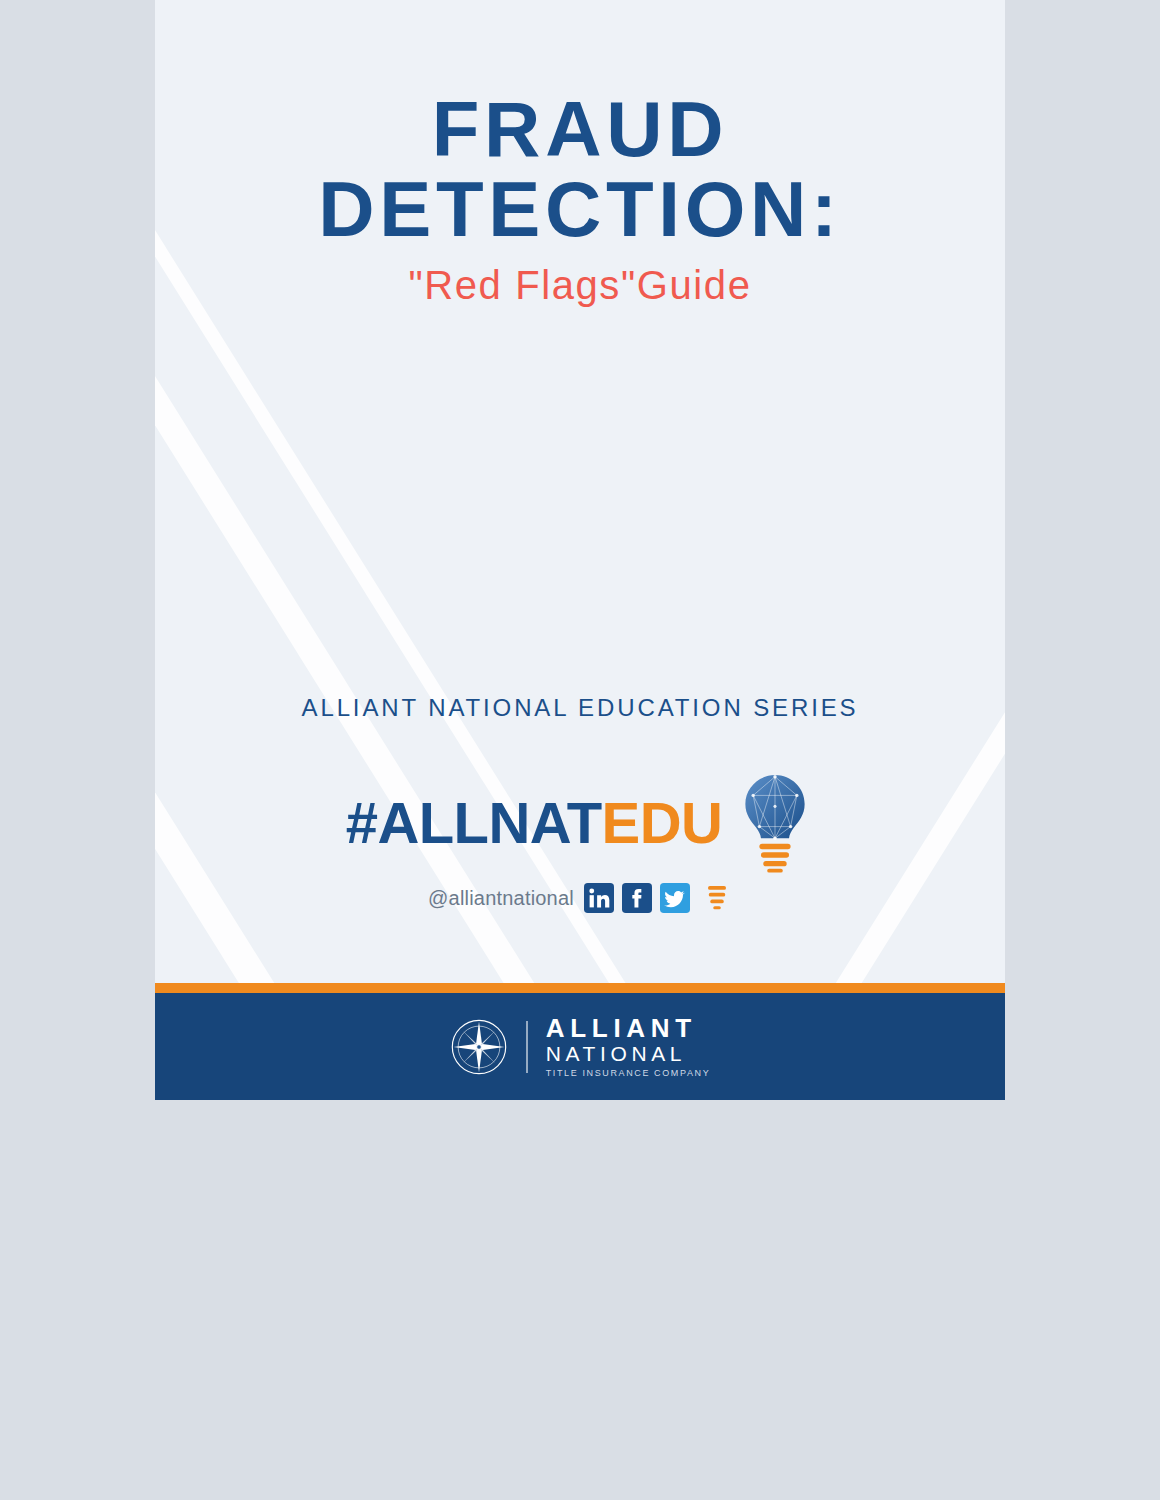Fraud Detection:
"Red Flags"Guide
Alliant National Education Series
#ALLNAT EDU
@alliantnational
ALLIANT
NATIONAL
TITLE INSURANCE COMPANY